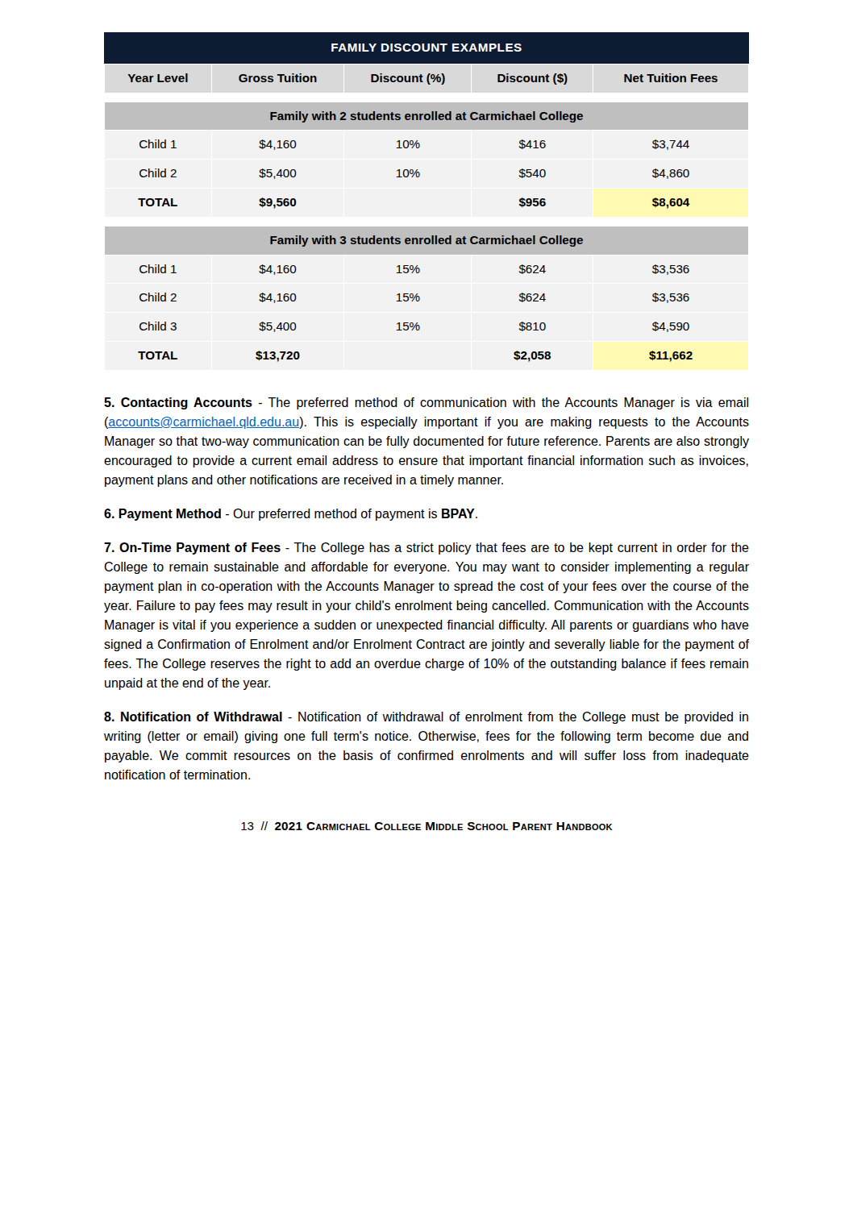FAMILY DISCOUNT EXAMPLES
| Year Level | Gross Tuition | Discount (%) | Discount ($) | Net Tuition Fees |
| --- | --- | --- | --- | --- |
| Family with 2 students enrolled at Carmichael College |
| Child 1 | $4,160 | 10% | $416 | $3,744 |
| Child 2 | $5,400 | 10% | $540 | $4,860 |
| TOTAL | $9,560 | | $956 | $8,604 |
| Family with 3 students enrolled at Carmichael College |
| Child 1 | $4,160 | 15% | $624 | $3,536 |
| Child 2 | $4,160 | 15% | $624 | $3,536 |
| Child 3 | $5,400 | 15% | $810 | $4,590 |
| TOTAL | $13,720 | | $2,058 | $11,662 |
5. Contacting Accounts - The preferred method of communication with the Accounts Manager is via email (accounts@carmichael.qld.edu.au). This is especially important if you are making requests to the Accounts Manager so that two-way communication can be fully documented for future reference. Parents are also strongly encouraged to provide a current email address to ensure that important financial information such as invoices, payment plans and other notifications are received in a timely manner.
6. Payment Method - Our preferred method of payment is BPAY.
7. On-Time Payment of Fees - The College has a strict policy that fees are to be kept current in order for the College to remain sustainable and affordable for everyone. You may want to consider implementing a regular payment plan in co-operation with the Accounts Manager to spread the cost of your fees over the course of the year. Failure to pay fees may result in your child's enrolment being cancelled. Communication with the Accounts Manager is vital if you experience a sudden or unexpected financial difficulty. All parents or guardians who have signed a Confirmation of Enrolment and/or Enrolment Contract are jointly and severally liable for the payment of fees. The College reserves the right to add an overdue charge of 10% of the outstanding balance if fees remain unpaid at the end of the year.
8. Notification of Withdrawal - Notification of withdrawal of enrolment from the College must be provided in writing (letter or email) giving one full term's notice. Otherwise, fees for the following term become due and payable. We commit resources on the basis of confirmed enrolments and will suffer loss from inadequate notification of termination.
13 // 2021 Carmichael College Middle School Parent Handbook